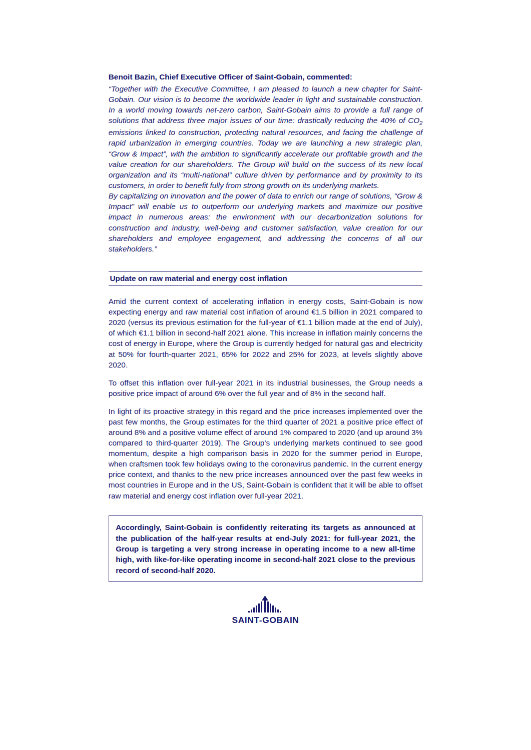Benoit Bazin, Chief Executive Officer of Saint-Gobain, commented:
“Together with the Executive Committee, I am pleased to launch a new chapter for Saint-Gobain. Our vision is to become the worldwide leader in light and sustainable construction. In a world moving towards net-zero carbon, Saint-Gobain aims to provide a full range of solutions that address three major issues of our time: drastically reducing the 40% of CO2 emissions linked to construction, protecting natural resources, and facing the challenge of rapid urbanization in emerging countries. Today we are launching a new strategic plan, “Grow & Impact”, with the ambition to significantly accelerate our profitable growth and the value creation for our shareholders. The Group will build on the success of its new local organization and its “multi-national” culture driven by performance and by proximity to its customers, in order to benefit fully from strong growth on its underlying markets.
By capitalizing on innovation and the power of data to enrich our range of solutions, “Grow & Impact” will enable us to outperform our underlying markets and maximize our positive impact in numerous areas: the environment with our decarbonization solutions for construction and industry, well-being and customer satisfaction, value creation for our shareholders and employee engagement, and addressing the concerns of all our stakeholders.”
Update on raw material and energy cost inflation
Amid the current context of accelerating inflation in energy costs, Saint-Gobain is now expecting energy and raw material cost inflation of around €1.5 billion in 2021 compared to 2020 (versus its previous estimation for the full-year of €1.1 billion made at the end of July), of which €1.1 billion in second-half 2021 alone. This increase in inflation mainly concerns the cost of energy in Europe, where the Group is currently hedged for natural gas and electricity at 50% for fourth-quarter 2021, 65% for 2022 and 25% for 2023, at levels slightly above 2020.
To offset this inflation over full-year 2021 in its industrial businesses, the Group needs a positive price impact of around 6% over the full year and of 8% in the second half.
In light of its proactive strategy in this regard and the price increases implemented over the past few months, the Group estimates for the third quarter of 2021 a positive price effect of around 8% and a positive volume effect of around 1% compared to 2020 (and up around 3% compared to third-quarter 2019). The Group’s underlying markets continued to see good momentum, despite a high comparison basis in 2020 for the summer period in Europe, when craftsmen took few holidays owing to the coronavirus pandemic. In the current energy price context, and thanks to the new price increases announced over the past few weeks in most countries in Europe and in the US, Saint-Gobain is confident that it will be able to offset raw material and energy cost inflation over full-year 2021.
Accordingly, Saint-Gobain is confidently reiterating its targets as announced at the publication of the half-year results at end-July 2021: for full-year 2021, the Group is targeting a very strong increase in operating income to a new all-time high, with like-for-like operating income in second-half 2021 close to the previous record of second-half 2020.
SAINT-GOBAIN